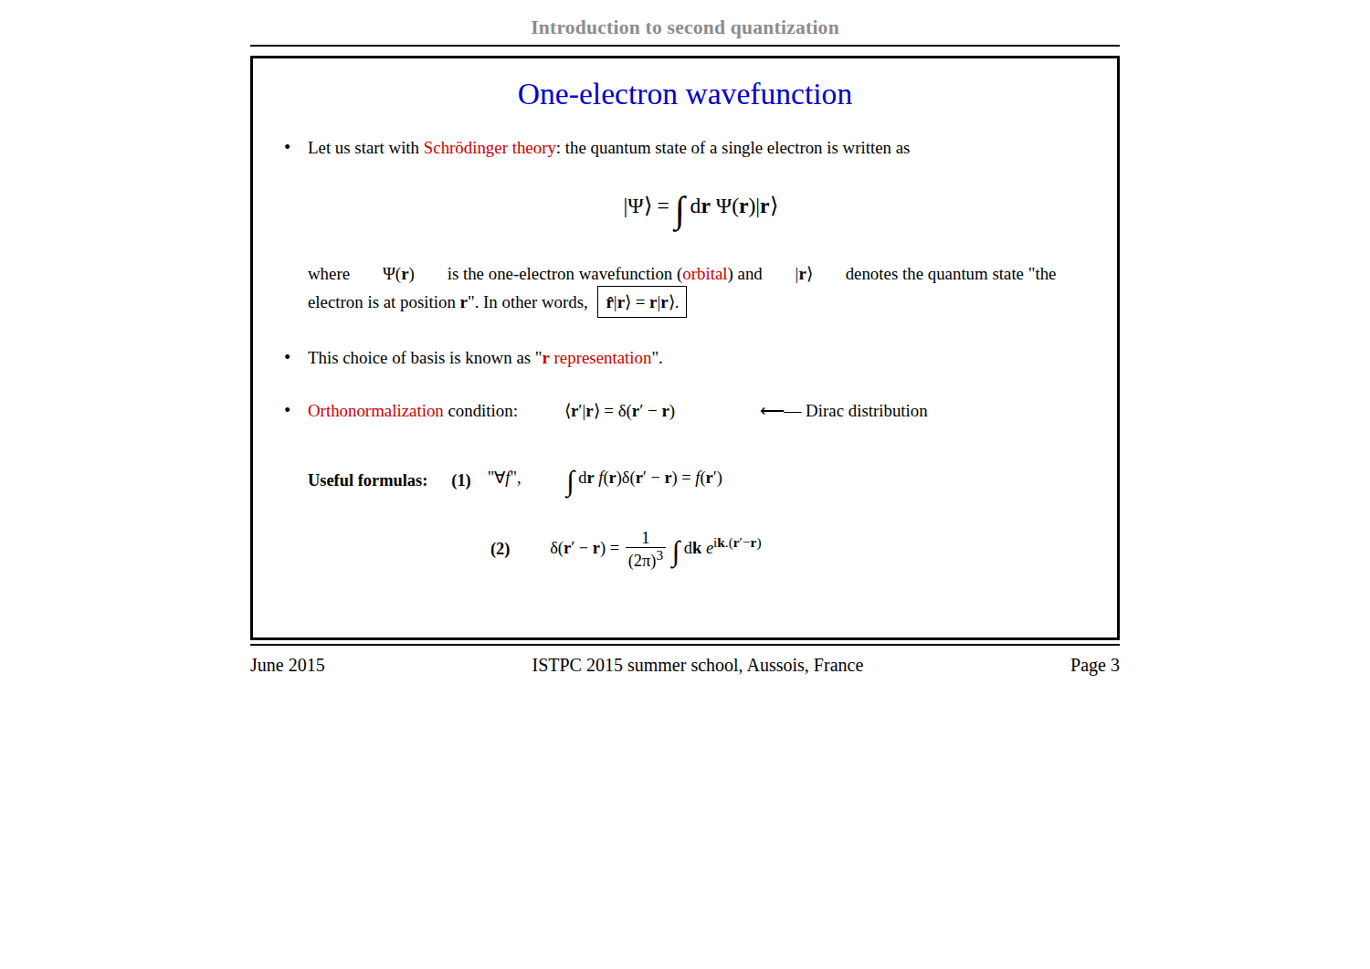Introduction to second quantization
One-electron wavefunction
Let us start with Schrödinger theory: the quantum state of a single electron is written as
|Ψ⟩ = ∫ dr Ψ(r)|r⟩
where Ψ(r) is the one-electron wavefunction (orbital) and |r⟩ denotes the quantum state "the electron is at position r". In other words, r̂|r⟩ = r|r⟩.
This choice of basis is known as "r representation".
Orthonormalization condition: ⟨r′|r⟩ = δ(r′ − r) ⟵— Dirac distribution
Useful formulas: (1) "∀f", ∫ dr f(r)δ(r′ − r) = f(r′)
(2) δ(r′ − r) = 1(2π)3 ∫ dk eik.(r′−r)
June 2015
ISTPC 2015 summer school, Aussois, France
Page 3